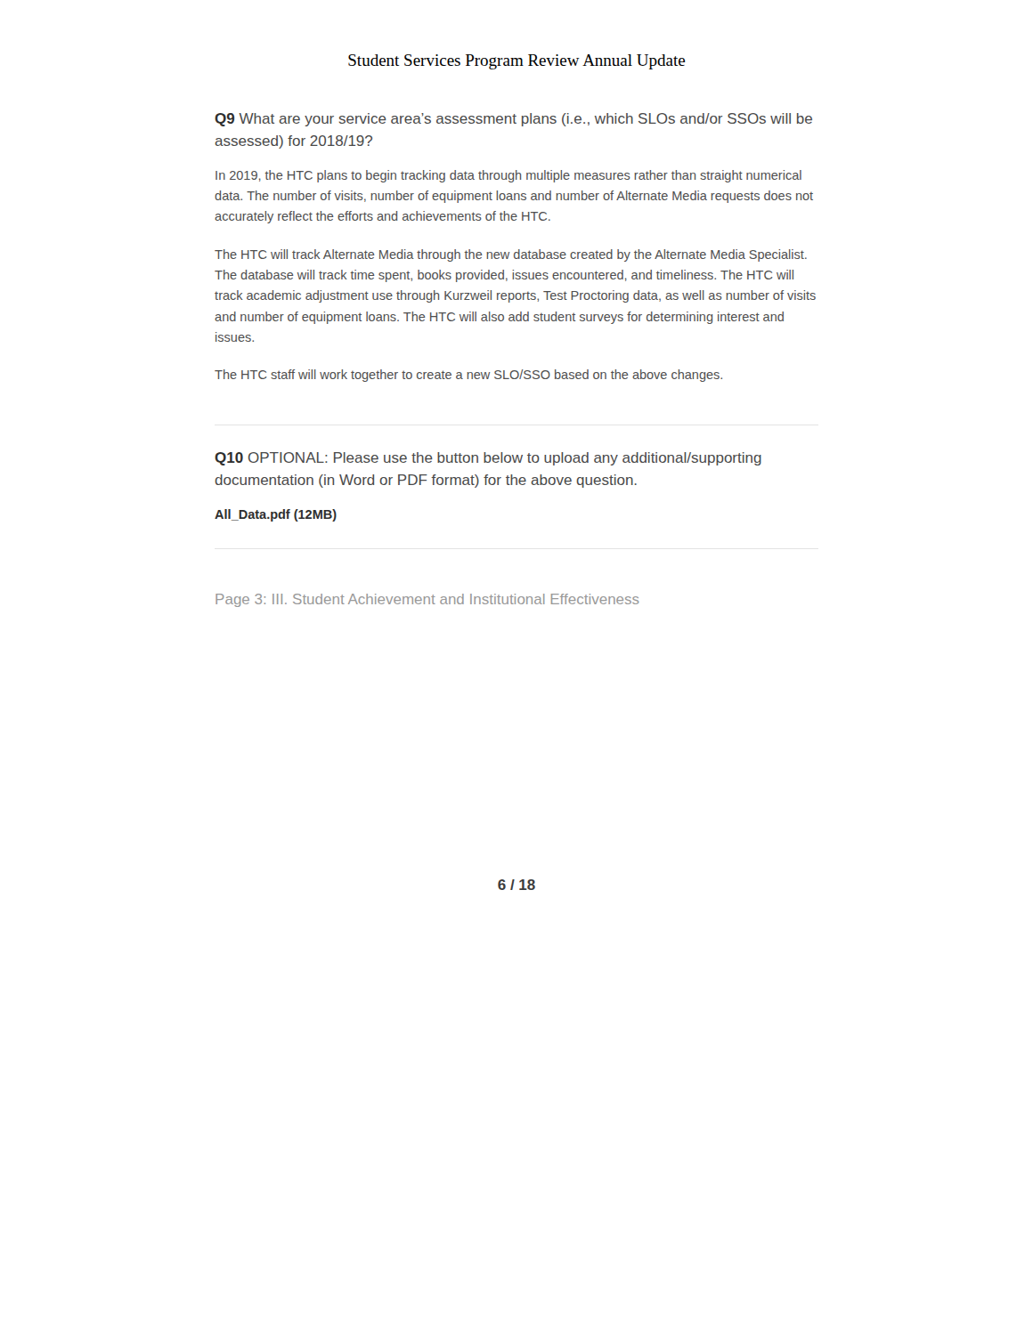Student Services Program Review Annual Update
Q9 What are your service area’s assessment plans (i.e., which SLOs and/or SSOs will be assessed) for 2018/19?
In 2019, the HTC plans to begin tracking data through multiple measures rather than straight numerical data. The number of visits, number of equipment loans and number of Alternate Media requests does not accurately reflect the efforts and achievements of the HTC.
The HTC will track Alternate Media through the new database created by the Alternate Media Specialist. The database will track time spent, books provided, issues encountered, and timeliness. The HTC will track academic adjustment use through Kurzweil reports, Test Proctoring data, as well as number of visits and number of equipment loans. The HTC will also add student surveys for determining interest and issues.
The HTC staff will work together to create a new SLO/SSO based on the above changes.
Q10 OPTIONAL: Please use the button below to upload any additional/supporting documentation (in Word or PDF format) for the above question.
All_Data.pdf (12MB)
Page 3: III. Student Achievement and Institutional Effectiveness
6 / 18